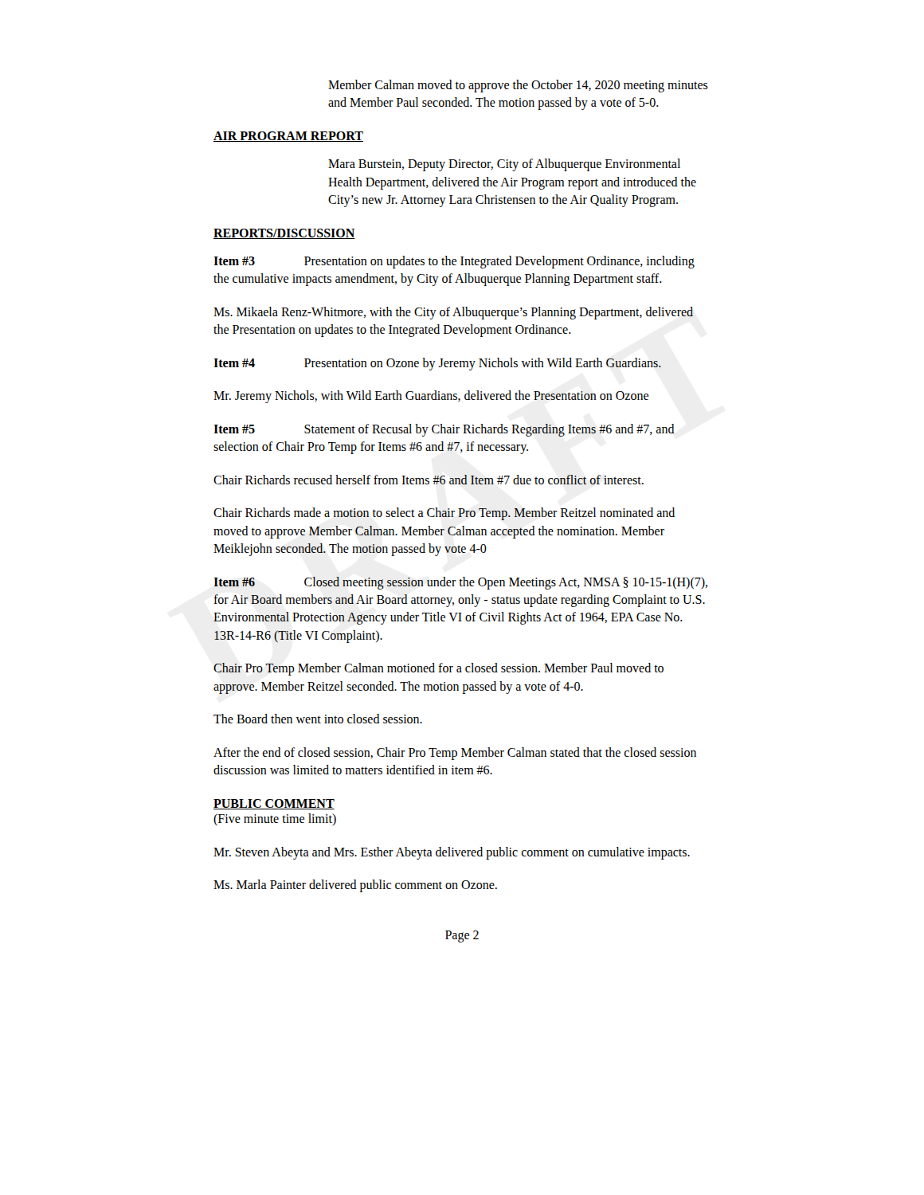DRAFT
Member Calman moved to approve the October 14, 2020 meeting minutes and Member Paul seconded. The motion passed by a vote of 5-0.
AIR PROGRAM REPORT
Mara Burstein, Deputy Director, City of Albuquerque Environmental Health Department, delivered the Air Program report and introduced the City’s new Jr. Attorney Lara Christensen to the Air Quality Program.
REPORTS/DISCUSSION
Item #3 Presentation on updates to the Integrated Development Ordinance, including the cumulative impacts amendment, by City of Albuquerque Planning Department staff.
Ms. Mikaela Renz-Whitmore, with the City of Albuquerque’s Planning Department, delivered the Presentation on updates to the Integrated Development Ordinance.
Item #4 Presentation on Ozone by Jeremy Nichols with Wild Earth Guardians.
Mr. Jeremy Nichols, with Wild Earth Guardians, delivered the Presentation on Ozone
Item #5 Statement of Recusal by Chair Richards Regarding Items #6 and #7, and selection of Chair Pro Temp for Items #6 and #7, if necessary.
Chair Richards recused herself from Items #6 and Item #7 due to conflict of interest.
Chair Richards made a motion to select a Chair Pro Temp. Member Reitzel nominated and moved to approve Member Calman. Member Calman accepted the nomination. Member Meiklejohn seconded. The motion passed by vote 4-0
Item #6 Closed meeting session under the Open Meetings Act, NMSA § 10-15-1(H)(7), for Air Board members and Air Board attorney, only - status update regarding Complaint to U.S. Environmental Protection Agency under Title VI of Civil Rights Act of 1964, EPA Case No. 13R-14-R6 (Title VI Complaint).
Chair Pro Temp Member Calman motioned for a closed session. Member Paul moved to approve. Member Reitzel seconded. The motion passed by a vote of 4-0.
The Board then went into closed session.
After the end of closed session, Chair Pro Temp Member Calman stated that the closed session discussion was limited to matters identified in item #6.
PUBLIC COMMENT
(Five minute time limit)
Mr. Steven Abeyta and Mrs. Esther Abeyta delivered public comment on cumulative impacts.
Ms. Marla Painter delivered public comment on Ozone.
Page 2